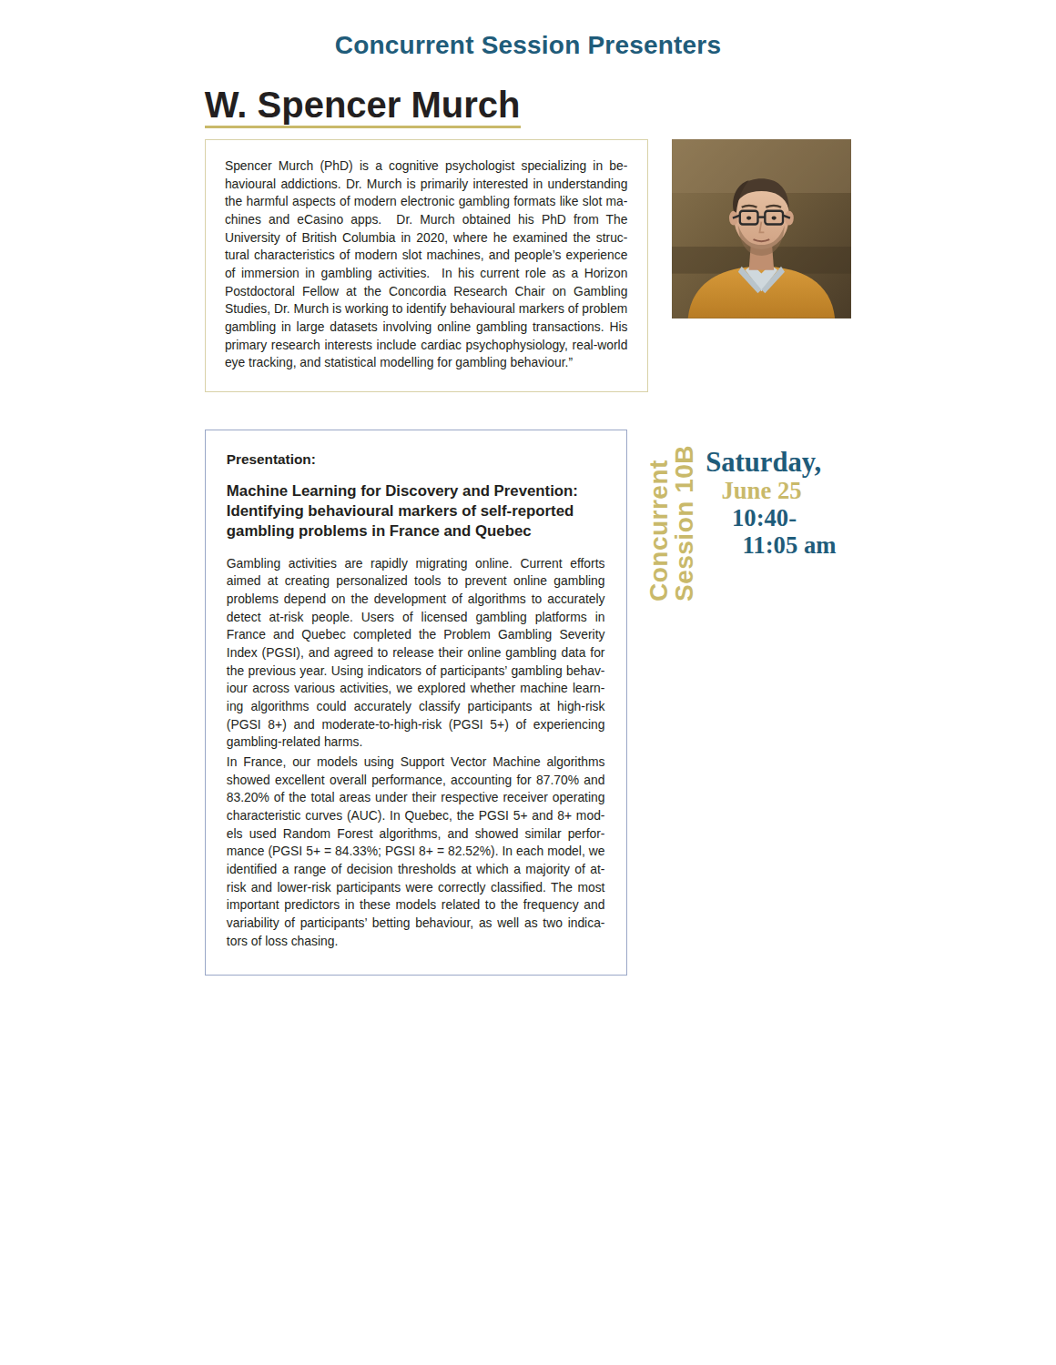Concurrent Session Presenters
W. Spencer Murch
Spencer Murch (PhD) is a cognitive psychologist specializing in behavioural addictions. Dr. Murch is primarily interested in understanding the harmful aspects of modern electronic gambling formats like slot machines and eCasino apps. Dr. Murch obtained his PhD from The University of British Columbia in 2020, where he examined the structural characteristics of modern slot machines, and people’s experience of immersion in gambling activities. In his current role as a Horizon Postdoctoral Fellow at the Concordia Research Chair on Gambling Studies, Dr. Murch is working to identify behavioural markers of problem gambling in large datasets involving online gambling transactions. His primary research interests include cardiac psychophysiology, real-world eye tracking, and statistical modelling for gambling behaviour.”
Presentation:
Machine Learning for Discovery and Prevention: Identifying behavioural markers of self-reported gambling problems in France and Quebec
Gambling activities are rapidly migrating online. Current efforts aimed at creating personalized tools to prevent online gambling problems depend on the development of algorithms to accurately detect at-risk people. Users of licensed gambling platforms in France and Quebec completed the Problem Gambling Severity Index (PGSI), and agreed to release their online gambling data for the previous year. Using indicators of participants’ gambling behaviour across various activities, we explored whether machine learning algorithms could accurately classify participants at high-risk (PGSI 8+) and moderate-to-high-risk (PGSI 5+) of experiencing gambling-related harms.
In France, our models using Support Vector Machine algorithms showed excellent overall performance, accounting for 87.70% and 83.20% of the total areas under their respective receiver operating characteristic curves (AUC). In Quebec, the PGSI 5+ and 8+ models used Random Forest algorithms, and showed similar performance (PGSI 5+ = 84.33%; PGSI 8+ = 82.52%). In each model, we identified a range of decision thresholds at which a majority of at-risk and lower-risk participants were correctly classified. The most important predictors in these models related to the frequency and variability of participants’ betting behaviour, as well as two indicators of loss chasing.
Concurrent
Session 10B
Saturday,
June 25
10:40-
11:05 am